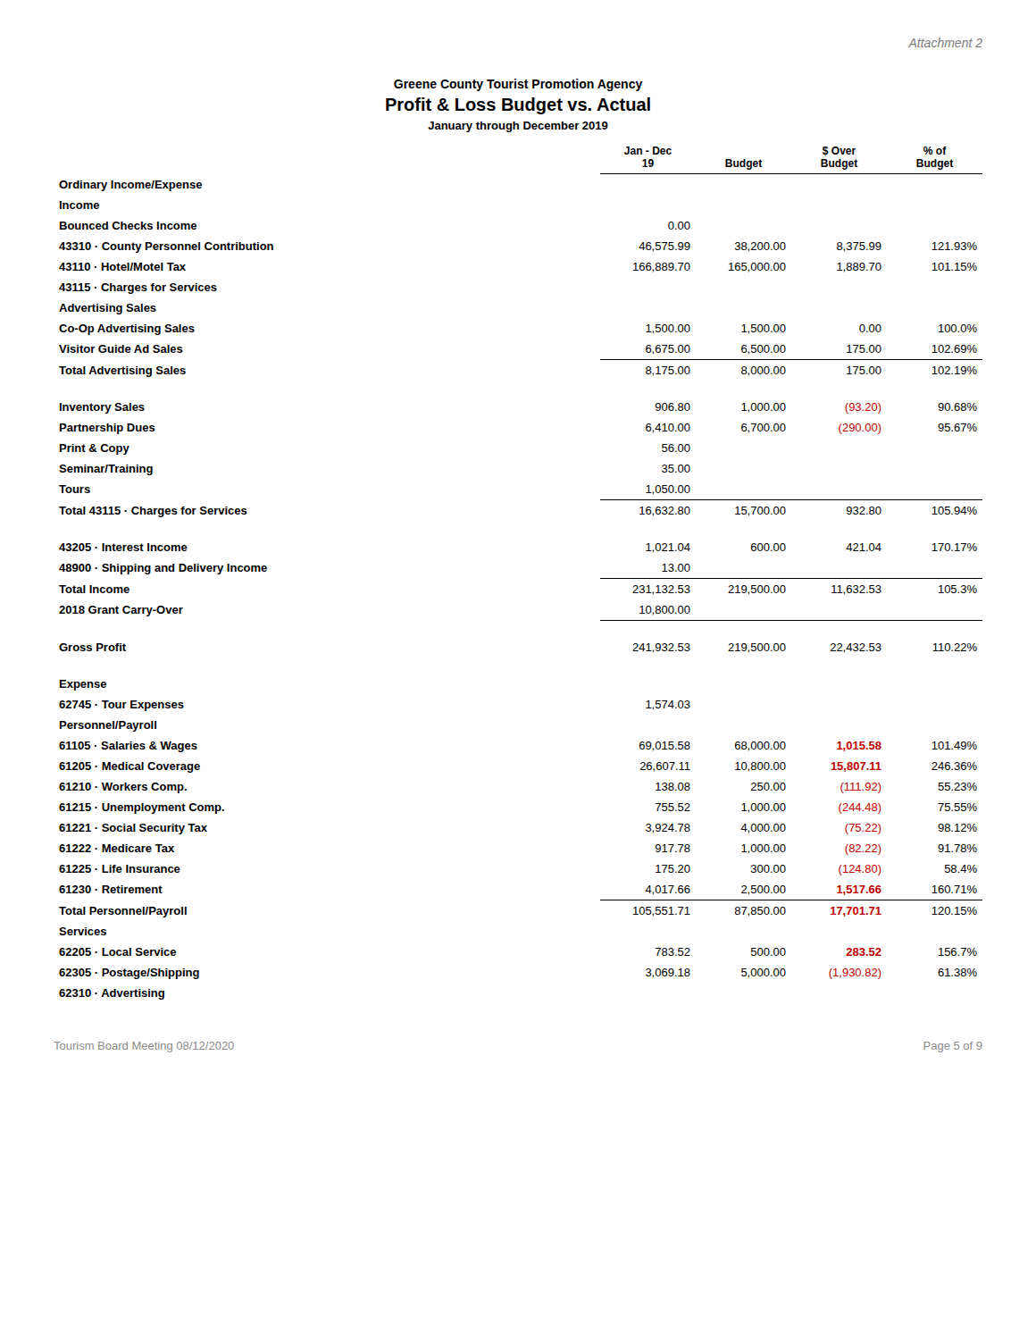Attachment 2
Greene County Tourist Promotion Agency
Profit & Loss Budget vs. Actual
January through December 2019
| | Jan - Dec 19 | Budget | $ Over Budget | % of Budget |
| --- | --- | --- | --- | --- |
| Ordinary Income/Expense | | | | |
| Income | | | | |
| Bounced Checks Income | 0.00 | | | |
| 43310 · County Personnel Contribution | 46,575.99 | 38,200.00 | 8,375.99 | 121.93% |
| 43110 · Hotel/Motel Tax | 166,889.70 | 165,000.00 | 1,889.70 | 101.15% |
| 43115 · Charges for Services | | | | |
| Advertising Sales | | | | |
| Co-Op Advertising Sales | 1,500.00 | 1,500.00 | 0.00 | 100.0% |
| Visitor Guide Ad Sales | 6,675.00 | 6,500.00 | 175.00 | 102.69% |
| Total Advertising Sales | 8,175.00 | 8,000.00 | 175.00 | 102.19% |
| Inventory Sales | 906.80 | 1,000.00 | (93.20) | 90.68% |
| Partnership Dues | 6,410.00 | 6,700.00 | (290.00) | 95.67% |
| Print & Copy | 56.00 | | | |
| Seminar/Training | 35.00 | | | |
| Tours | 1,050.00 | | | |
| Total 43115 · Charges for Services | 16,632.80 | 15,700.00 | 932.80 | 105.94% |
| 43205 · Interest Income | 1,021.04 | 600.00 | 421.04 | 170.17% |
| 48900 · Shipping and Delivery Income | 13.00 | | | |
| Total Income | 231,132.53 | 219,500.00 | 11,632.53 | 105.3% |
| 2018 Grant Carry-Over | 10,800.00 | | | |
| Gross Profit | 241,932.53 | 219,500.00 | 22,432.53 | 110.22% |
| Expense | | | | |
| 62745 · Tour Expenses | 1,574.03 | | | |
| Personnel/Payroll | | | | |
| 61105 · Salaries & Wages | 69,015.58 | 68,000.00 | 1,015.58 | 101.49% |
| 61205 · Medical Coverage | 26,607.11 | 10,800.00 | 15,807.11 | 246.36% |
| 61210 · Workers Comp. | 138.08 | 250.00 | (111.92) | 55.23% |
| 61215 · Unemployment Comp. | 755.52 | 1,000.00 | (244.48) | 75.55% |
| 61221 · Social Security Tax | 3,924.78 | 4,000.00 | (75.22) | 98.12% |
| 61222 · Medicare Tax | 917.78 | 1,000.00 | (82.22) | 91.78% |
| 61225 · Life Insurance | 175.20 | 300.00 | (124.80) | 58.4% |
| 61230 · Retirement | 4,017.66 | 2,500.00 | 1,517.66 | 160.71% |
| Total Personnel/Payroll | 105,551.71 | 87,850.00 | 17,701.71 | 120.15% |
| Services | | | | |
| 62205 · Local Service | 783.52 | 500.00 | 283.52 | 156.7% |
| 62305 · Postage/Shipping | 3,069.18 | 5,000.00 | (1,930.82) | 61.38% |
| 62310 · Advertising | | | | |
Tourism Board Meeting 08/12/2020
Page 5 of 9